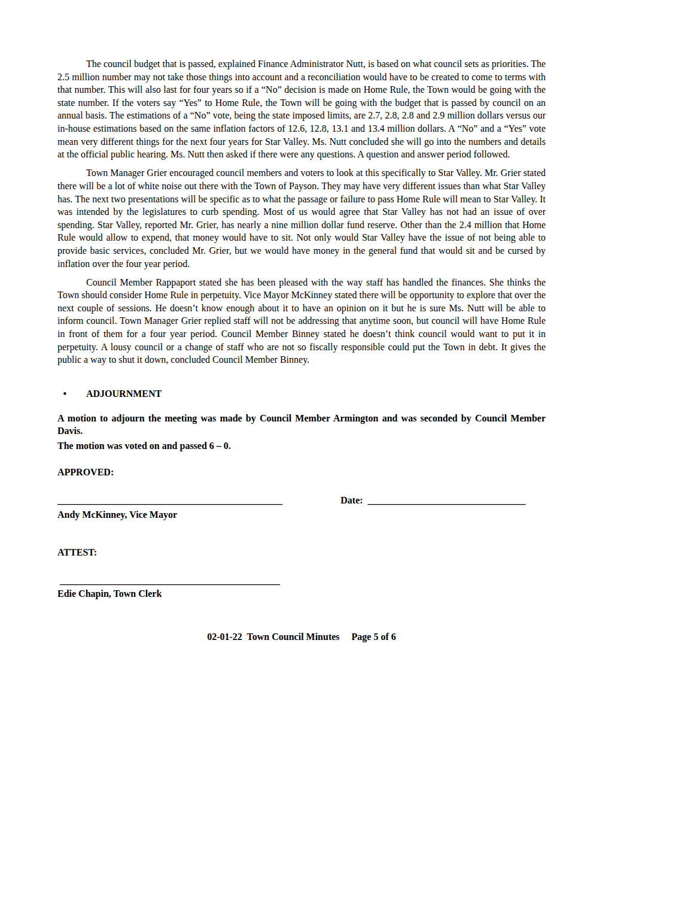The council budget that is passed, explained Finance Administrator Nutt, is based on what council sets as priorities. The 2.5 million number may not take those things into account and a reconciliation would have to be created to come to terms with that number. This will also last for four years so if a “No” decision is made on Home Rule, the Town would be going with the state number. If the voters say “Yes” to Home Rule, the Town will be going with the budget that is passed by council on an annual basis. The estimations of a “No” vote, being the state imposed limits, are 2.7, 2.8, 2.8 and 2.9 million dollars versus our in-house estimations based on the same inflation factors of 12.6, 12.8, 13.1 and 13.4 million dollars. A “No” and a “Yes” vote mean very different things for the next four years for Star Valley. Ms. Nutt concluded she will go into the numbers and details at the official public hearing. Ms. Nutt then asked if there were any questions. A question and answer period followed.
Town Manager Grier encouraged council members and voters to look at this specifically to Star Valley. Mr. Grier stated there will be a lot of white noise out there with the Town of Payson. They may have very different issues than what Star Valley has. The next two presentations will be specific as to what the passage or failure to pass Home Rule will mean to Star Valley. It was intended by the legislatures to curb spending. Most of us would agree that Star Valley has not had an issue of over spending. Star Valley, reported Mr. Grier, has nearly a nine million dollar fund reserve. Other than the 2.4 million that Home Rule would allow to expend, that money would have to sit. Not only would Star Valley have the issue of not being able to provide basic services, concluded Mr. Grier, but we would have money in the general fund that would sit and be cursed by inflation over the four year period.
Council Member Rappaport stated she has been pleased with the way staff has handled the finances. She thinks the Town should consider Home Rule in perpetuity. Vice Mayor McKinney stated there will be opportunity to explore that over the next couple of sessions. He doesn’t know enough about it to have an opinion on it but he is sure Ms. Nutt will be able to inform council. Town Manager Grier replied staff will not be addressing that anytime soon, but council will have Home Rule in front of them for a four year period. Council Member Binney stated he doesn’t think council would want to put it in perpetuity. A lousy council or a change of staff who are not so fiscally responsible could put the Town in debt. It gives the public a way to shut it down, concluded Council Member Binney.
ADJOURNMENT
A motion to adjourn the meeting was made by Council Member Armington and was seconded by Council Member Davis.
The motion was voted on and passed 6 – 0.
APPROVED:
_______________________________________________
Date: _________________________________
Andy McKinney, Vice Mayor
ATTEST:
______________________________________________
Edie Chapin, Town Clerk
02-01-22 Town Council Minutes Page 5 of 6